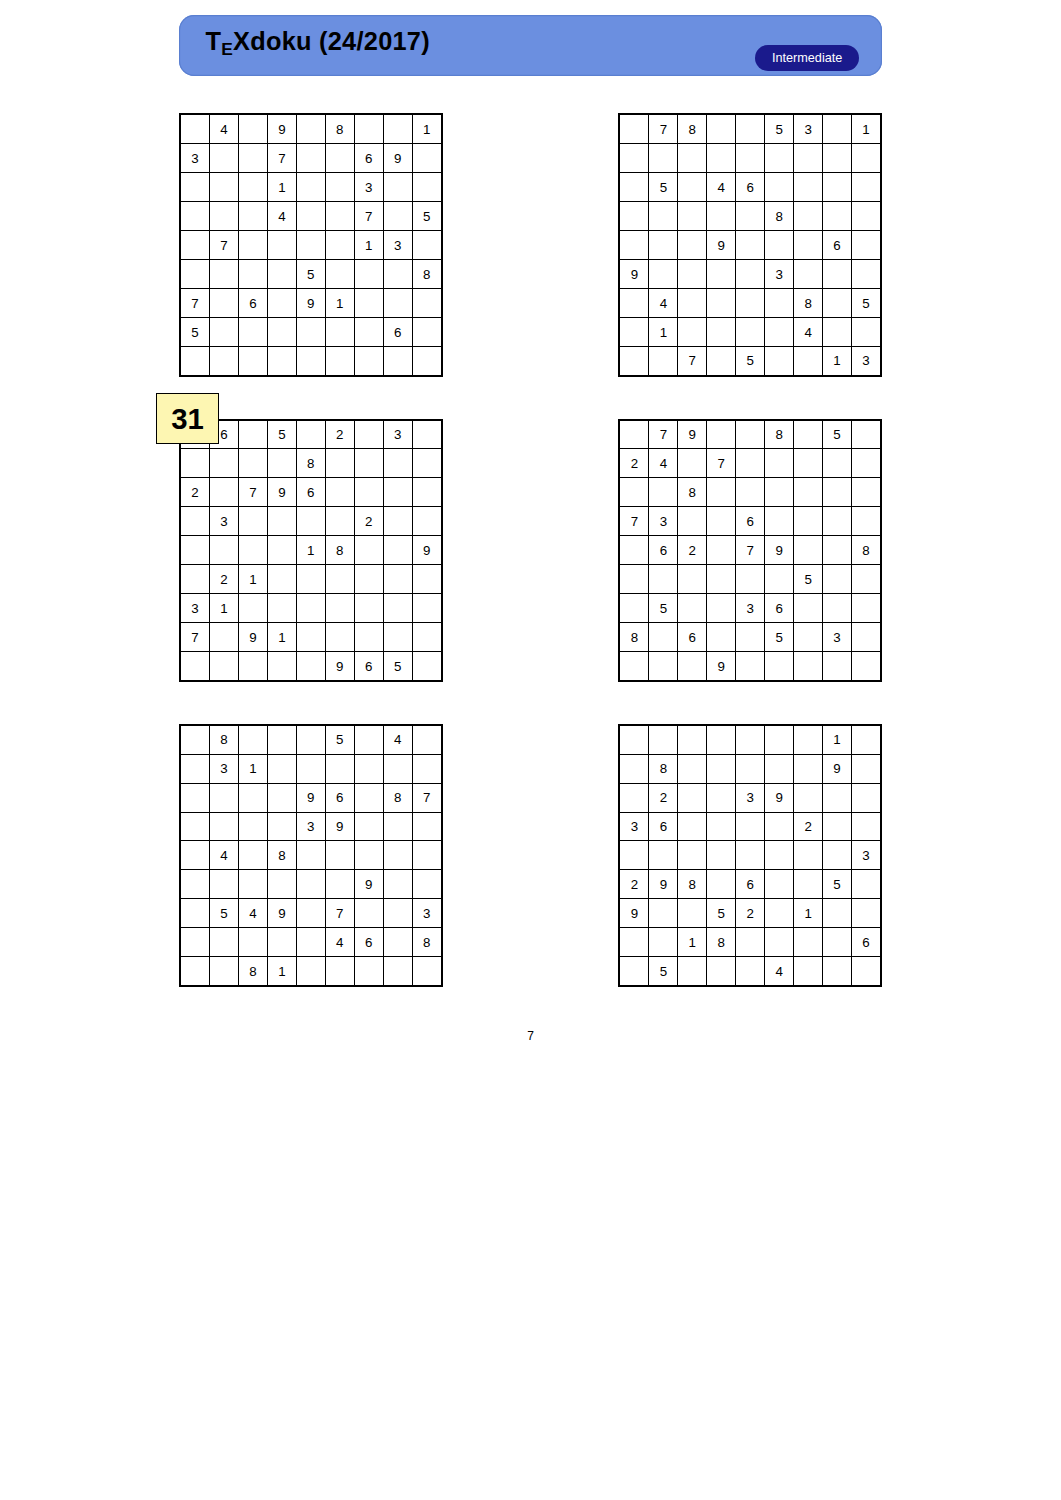TEXdoku (24/2017)
Intermediate
31
| | 4 | | 9 | | 8 | | | 1 |
| 3 | | | 7 | | | 6 | 9 | |
| | | | 1 | | | 3 | | |
| | | | 4 | | | 7 | | 5 |
| | 7 | | | | | 1 | 3 | |
| | | | | 5 | | | | 8 |
| 7 | | 6 | | 9 | 1 | | | |
| 5 | | | | | | | 6 | |
| | 7 | 8 | | | 5 | 3 | | 1 |
| | 5 | | 4 | 6 | | | | |
| | | | | | 8 | | | |
| | | | 9 | | | | 6 | |
| 9 | | | | | 3 | | | |
| | 4 | | | | | 8 | | 5 |
| | 1 | | | | | 4 | | |
| | | 7 | | 5 | | | 1 | 3 |
| | 6 | | 5 | | 2 | | 3 | |
| | | | | 8 | | | | |
| 2 | | 7 | 9 | 6 | | | | |
| | 3 | | | | | 2 | | |
| | | | | 1 | 8 | | | 9 |
| | 2 | 1 | | | | | | |
| 3 | 1 | | | | | | | |
| 7 | | 9 | 1 | | | | | |
| | | | | | 9 | 6 | 5 | |
| | 7 | 9 | | | 8 | | 5 | |
| 2 | 4 | | 7 | | | | | |
| | | 8 | | | | | | |
| 7 | 3 | | | 6 | | | | |
| | 6 | 2 | | 7 | 9 | | | 8 |
| | | | | | | 5 | | |
| | 5 | | | 3 | 6 | | | |
| 8 | | 6 | | | 5 | | 3 | |
| | | | 9 | | | | | |
| | 8 | | | | 5 | | 4 | |
| | 3 | 1 | | | | | | |
| | | | | 9 | 6 | | 8 | 7 |
| | | | | 3 | 9 | | | |
| | 4 | | 8 | | | | | |
| | | | | | | 9 | | |
| | 5 | 4 | 9 | | 7 | | | 3 |
| | | | | | 4 | 6 | | 8 |
| | | 8 | 1 | | | | | |
| | | | | | | | 1 | |
| | 8 | | | | | | 9 | |
| | 2 | | | 3 | 9 | | | |
| 3 | 6 | | | | | 2 | | |
| | | | | | | | | 3 |
| 2 | 9 | 8 | | 6 | | | 5 | |
| 9 | | | 5 | 2 | | 1 | | |
| | | 1 | 8 | | | | | 6 |
| | 5 | | | | 4 | | | |
7